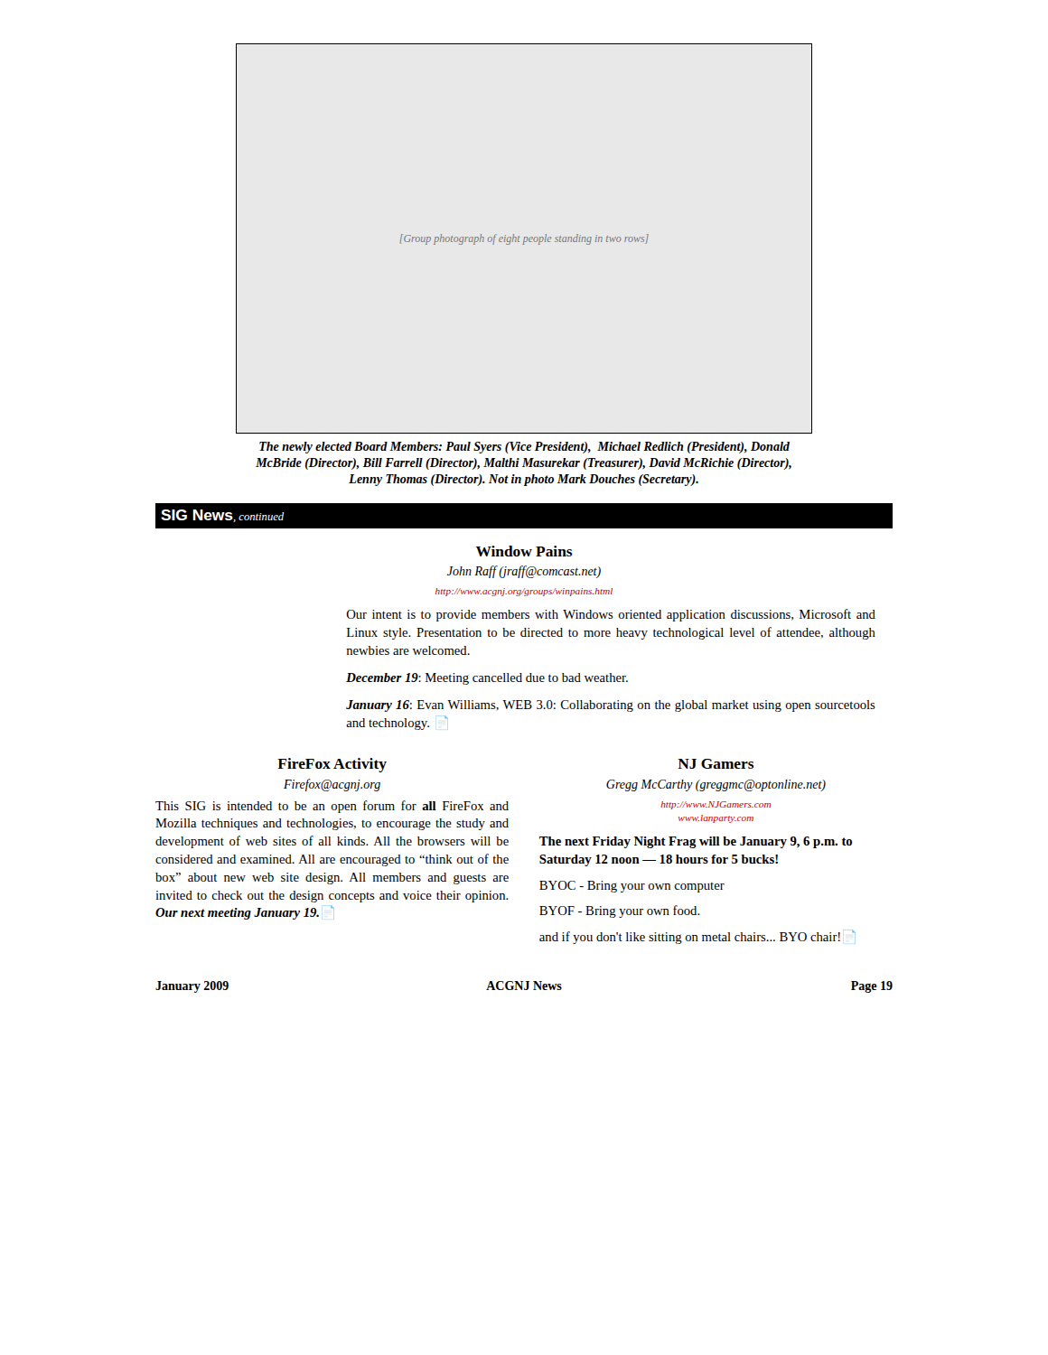[Group photograph of eight people standing in two rows]
The newly elected Board Members: Paul Syers (Vice President), Michael Redlich (President), Donald
McBride (Director), Bill Farrell (Director), Malthi Masurekar (Treasurer), David McRichie (Director),
Lenny Thomas (Director). Not in photo Mark Douches (Secretary).
SIG News, continued
Window Pains
John Raff (jraff@comcast.net)
http://www.acgnj.org/groups/winpains.html
Our intent is to provide members with Windows oriented application discussions, Microsoft and Linux style. Presentation to be directed to more heavy technological level of attendee, although newbies are welcomed.
December 19: Meeting cancelled due to bad weather.
January 16: Evan Williams, WEB 3.0: Collaborating on the global market using open sourcetools and technology. 📄
FireFox Activity
Firefox@acgnj.org
This SIG is intended to be an open forum for all FireFox and Mozilla techniques and technologies, to encourage the study and development of web sites of all kinds. All the browsers will be considered and examined. All are encouraged to “think out of the box” about new web site design. All members and guests are invited to check out the design concepts and voice their opinion. Our next meeting January 19.📄
NJ Gamers
Gregg McCarthy (greggmc@optonline.net)
http://www.NJGamers.com
www.lanparty.com
The next Friday Night Frag will be January 9, 6 p.m. to Saturday 12 noon — 18 hours for 5 bucks!
BYOC - Bring your own computer
BYOF - Bring your own food.
and if you don't like sitting on metal chairs... BYO chair!📄
January 2009
ACGNJ News
Page 19